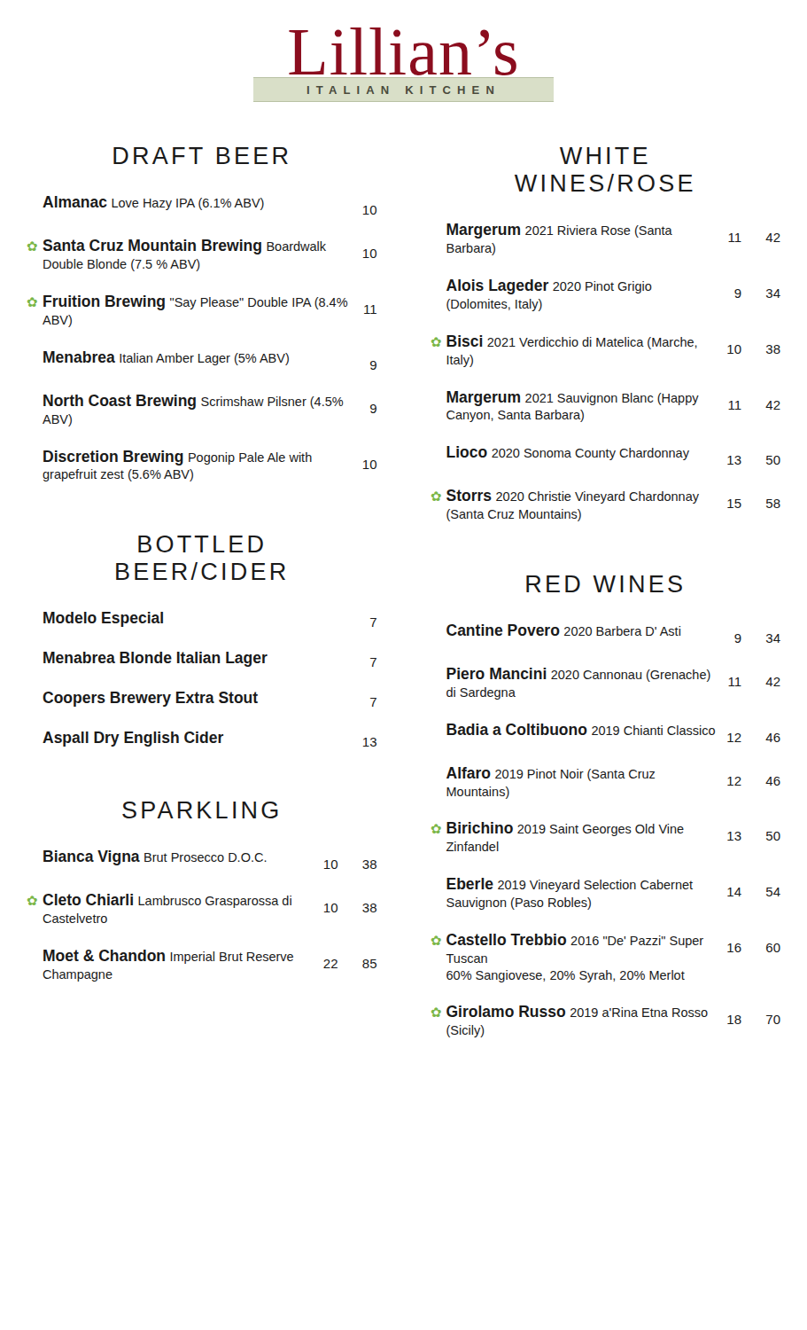Lillian’s
Italian Kitchen
Draft Beer
✿ Almanac Love Hazy IPA (6.1% ABV) 10
✿ Santa Cruz Mountain Brewing Boardwalk Double Blonde (7.5 % ABV) 10
✿ Fruition Brewing "Say Please" Double IPA (8.4% ABV) 11
✿ Menabrea Italian Amber Lager (5% ABV) 9
✿ North Coast Brewing Scrimshaw Pilsner (4.5% ABV) 9
✿ Discretion Brewing Pogonip Pale Ale with grapefruit zest (5.6% ABV) 10
Bottled
Beer/Cider
✿ Modelo Especial 7
✿ Menabrea Blonde Italian Lager 7
✿ Coopers Brewery Extra Stout 7
✿ Aspall Dry English Cider 13
Sparkling
✿ Bianca Vigna Brut Prosecco D.O.C. 1038
✿ Cleto Chiarli Lambrusco Grasparossa di Castelvetro 1038
✿ Moet & Chandon Imperial Brut Reserve Champagne 2285
White
Wines/Rose
✿ Margerum 2021 Riviera Rose (Santa Barbara) 1142
✿ Alois Lageder 2020 Pinot Grigio (Dolomites, Italy) 934
✿ Bisci 2021 Verdicchio di Matelica (Marche, Italy) 1038
✿ Margerum 2021 Sauvignon Blanc (Happy Canyon, Santa Barbara) 1142
✿ Lioco 2020 Sonoma County Chardonnay 1350
✿ Storrs 2020 Christie Vineyard Chardonnay (Santa Cruz Mountains) 1558
Red Wines
✿ Cantine Povero 2020 Barbera D' Asti 934
✿ Piero Mancini 2020 Cannonau (Grenache) di Sardegna 1142
✿ Badia a Coltibuono 2019 Chianti Classico 1246
✿ Alfaro 2019 Pinot Noir (Santa Cruz Mountains) 1246
✿ Birichino 2019 Saint Georges Old Vine Zinfandel 1350
✿ Eberle 2019 Vineyard Selection Cabernet Sauvignon (Paso Robles) 1454
✿ Castello Trebbio 2016 "De' Pazzi" Super Tuscan
60% Sangiovese, 20% Syrah, 20% Merlot 1660
✿ Girolamo Russo 2019 a'Rina Etna Rosso (Sicily) 1870